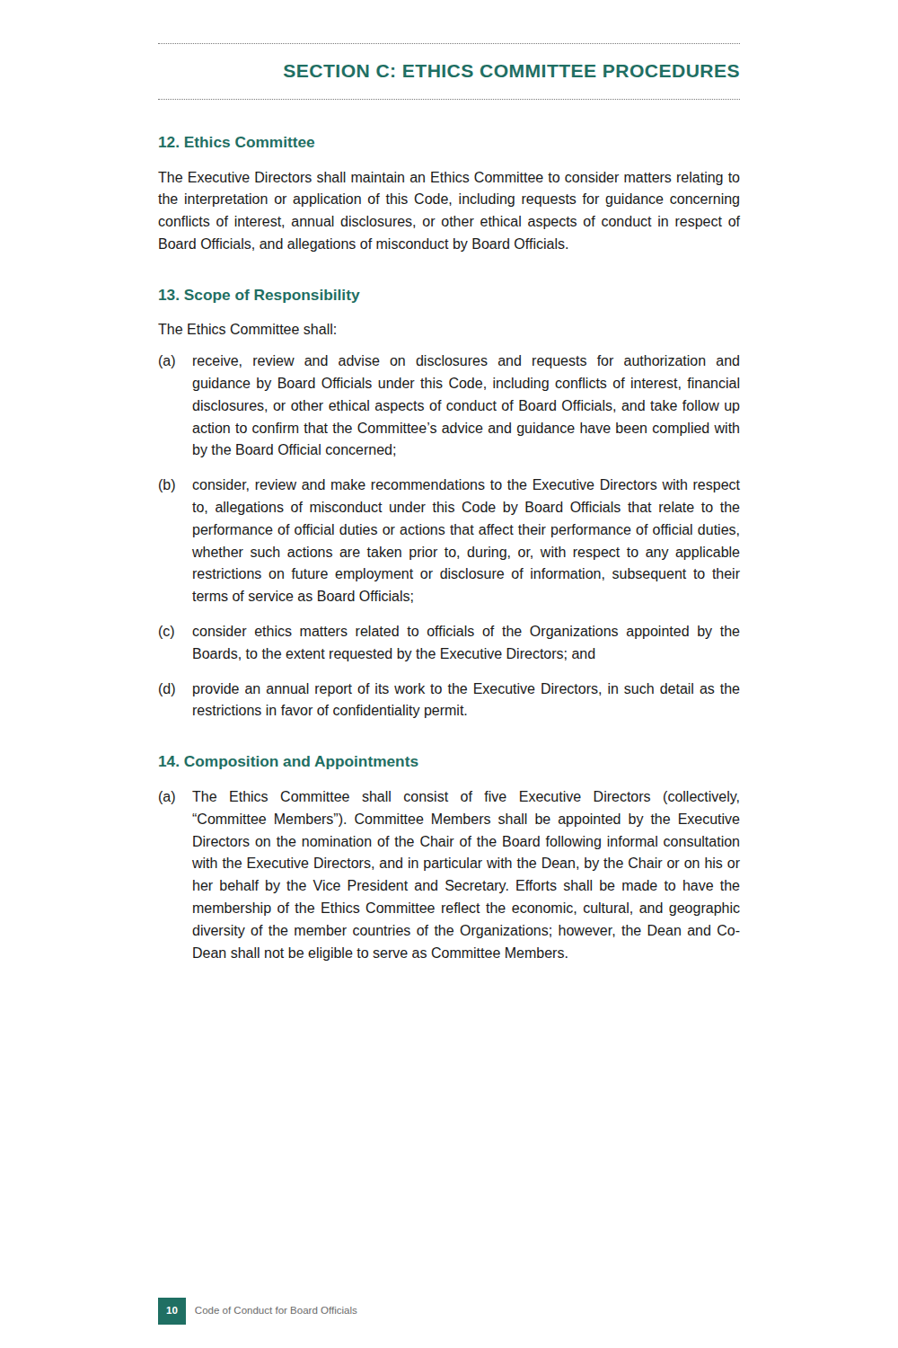Section C: Ethics Committee Procedures
12. Ethics Committee
The Executive Directors shall maintain an Ethics Committee to consider matters relating to the interpretation or application of this Code, including requests for guidance concerning conflicts of interest, annual disclosures, or other ethical aspects of conduct in respect of Board Officials, and allegations of misconduct by Board Officials.
13. Scope of Responsibility
The Ethics Committee shall:
(a) receive, review and advise on disclosures and requests for authorization and guidance by Board Officials under this Code, including conflicts of interest, financial disclosures, or other ethical aspects of conduct of Board Officials, and take follow up action to confirm that the Committee’s advice and guidance have been complied with by the Board Official concerned;
(b) consider, review and make recommendations to the Executive Directors with respect to, allegations of misconduct under this Code by Board Officials that relate to the performance of official duties or actions that affect their performance of official duties, whether such actions are taken prior to, during, or, with respect to any applicable restrictions on future employment or disclosure of information, subsequent to their terms of service as Board Officials;
(c) consider ethics matters related to officials of the Organizations appointed by the Boards, to the extent requested by the Executive Directors; and
(d) provide an annual report of its work to the Executive Directors, in such detail as the restrictions in favor of confidentiality permit.
14. Composition and Appointments
(a) The Ethics Committee shall consist of five Executive Directors (collectively, “Committee Members”). Committee Members shall be appointed by the Executive Directors on the nomination of the Chair of the Board following informal consultation with the Executive Directors, and in particular with the Dean, by the Chair or on his or her behalf by the Vice President and Secretary. Efforts shall be made to have the membership of the Ethics Committee reflect the economic, cultural, and geographic diversity of the member countries of the Organizations; however, the Dean and Co-Dean shall not be eligible to serve as Committee Members.
10
Code of Conduct for Board Officials